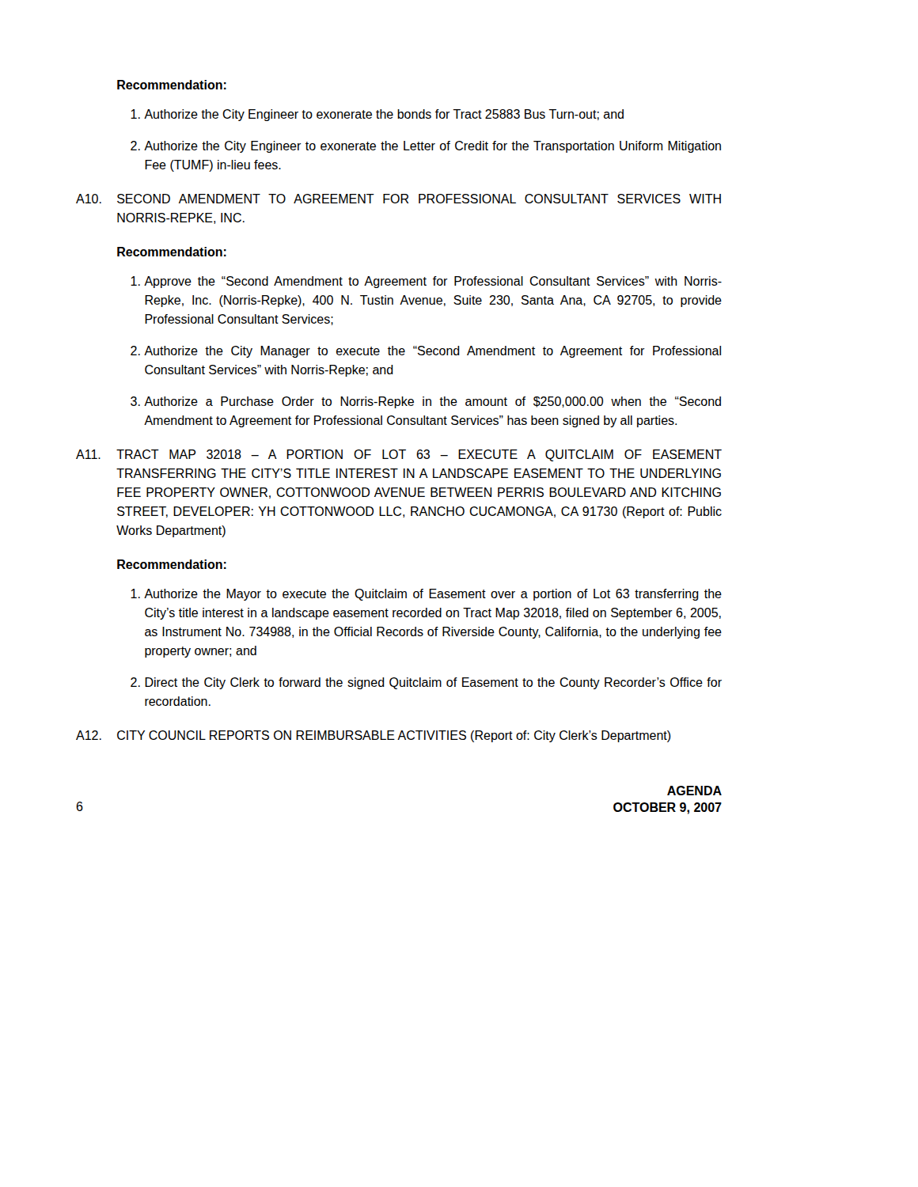Recommendation:
Authorize the City Engineer to exonerate the bonds for Tract 25883 Bus Turn-out; and
Authorize the City Engineer to exonerate the Letter of Credit for the Transportation Uniform Mitigation Fee (TUMF) in-lieu fees.
A10.
SECOND AMENDMENT TO AGREEMENT FOR PROFESSIONAL CONSULTANT SERVICES WITH NORRIS-REPKE, INC.
Recommendation:
Approve the “Second Amendment to Agreement for Professional Consultant Services” with Norris-Repke, Inc. (Norris-Repke), 400 N. Tustin Avenue, Suite 230, Santa Ana, CA 92705, to provide Professional Consultant Services;
Authorize the City Manager to execute the “Second Amendment to Agreement for Professional Consultant Services” with Norris-Repke; and
Authorize a Purchase Order to Norris-Repke in the amount of $250,000.00 when the “Second Amendment to Agreement for Professional Consultant Services” has been signed by all parties.
A11.
TRACT MAP 32018 – A PORTION OF LOT 63 – EXECUTE A QUITCLAIM OF EASEMENT TRANSFERRING THE CITY’S TITLE INTEREST IN A LANDSCAPE EASEMENT TO THE UNDERLYING FEE PROPERTY OWNER, COTTONWOOD AVENUE BETWEEN PERRIS BOULEVARD AND KITCHING STREET, DEVELOPER: YH COTTONWOOD LLC, RANCHO CUCAMONGA, CA 91730 (Report of: Public Works Department)
Recommendation:
Authorize the Mayor to execute the Quitclaim of Easement over a portion of Lot 63 transferring the City’s title interest in a landscape easement recorded on Tract Map 32018, filed on September 6, 2005, as Instrument No. 734988, in the Official Records of Riverside County, California, to the underlying fee property owner; and
Direct the City Clerk to forward the signed Quitclaim of Easement to the County Recorder’s Office for recordation.
A12.
CITY COUNCIL REPORTS ON REIMBURSABLE ACTIVITIES (Report of: City Clerk’s Department)
6
AGENDA
OCTOBER 9, 2007